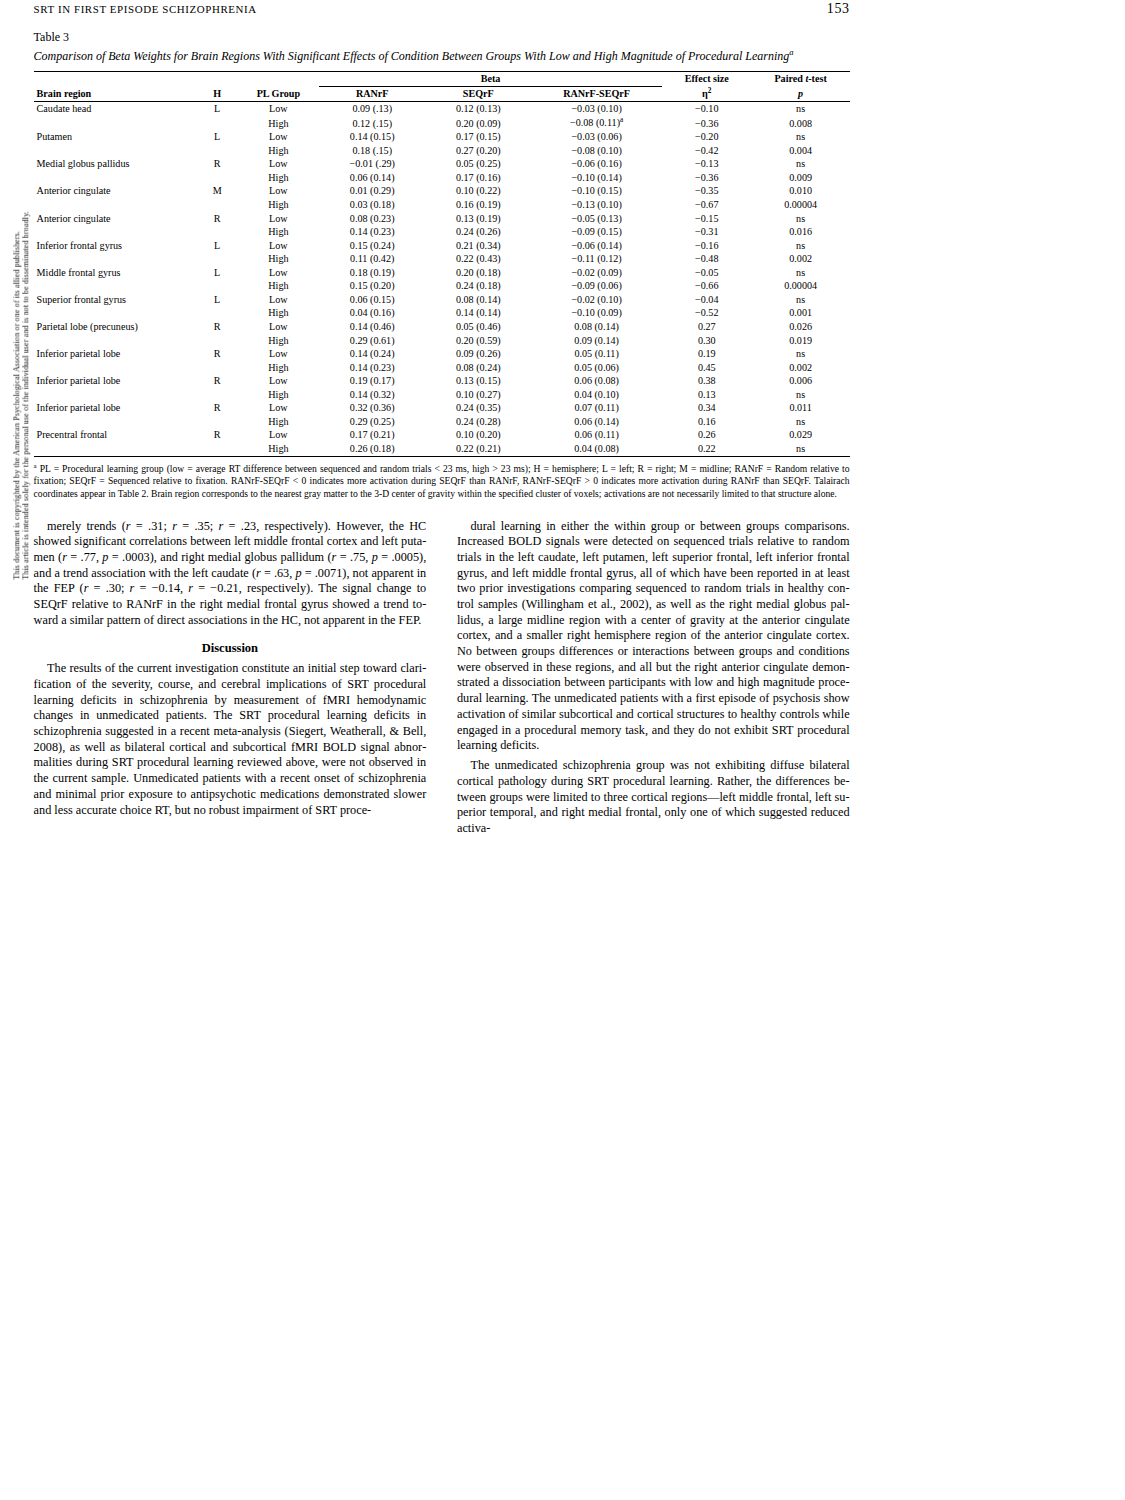This document is copyrighted by the American Psychological Association or one of its allied publishers.
This article is intended solely for the personal use of the individual user and is not to be disseminated broadly.
SRT in First Episode Schizophrenia 153
Table 3
Comparison of Beta Weights for Brain Regions With Significant Effects of Condition Between Groups With Low and High Magnitude of Procedural Learninga
| | | | Beta | Effect size | Paired t -test |
| --- | --- | --- | --- | --- | --- |
| Brain region | H | PL Group | RANrF | SEQrF | RANrF-SEQrF | η 2 | p |
| Caudate head | L | Low | 0.09 (.13) | 0.12 (0.13) | −0.03 (0.10) | −0.10 | ns |
| | | High | 0.12 (.15) | 0.20 (0.09) | −0.08 (0.11) a | −0.36 | 0.008 |
| Putamen | L | Low | 0.14 (0.15) | 0.17 (0.15) | −0.03 (0.06) | −0.20 | ns |
| | | High | 0.18 (.15) | 0.27 (0.20) | −0.08 (0.10) | −0.42 | 0.004 |
| Medial globus pallidus | R | Low | −0.01 (.29) | 0.05 (0.25) | −0.06 (0.16) | −0.13 | ns |
| | | High | 0.06 (0.14) | 0.17 (0.16) | −0.10 (0.14) | −0.36 | 0.009 |
| Anterior cingulate | M | Low | 0.01 (0.29) | 0.10 (0.22) | −0.10 (0.15) | −0.35 | 0.010 |
| | | High | 0.03 (0.18) | 0.16 (0.19) | −0.13 (0.10) | −0.67 | 0.00004 |
| Anterior cingulate | R | Low | 0.08 (0.23) | 0.13 (0.19) | −0.05 (0.13) | −0.15 | ns |
| | | High | 0.14 (0.23) | 0.24 (0.26) | −0.09 (0.15) | −0.31 | 0.016 |
| Inferior frontal gyrus | L | Low | 0.15 (0.24) | 0.21 (0.34) | −0.06 (0.14) | −0.16 | ns |
| | | High | 0.11 (0.42) | 0.22 (0.43) | −0.11 (0.12) | −0.48 | 0.002 |
| Middle frontal gyrus | L | Low | 0.18 (0.19) | 0.20 (0.18) | −0.02 (0.09) | −0.05 | ns |
| | | High | 0.15 (0.20) | 0.24 (0.18) | −0.09 (0.06) | −0.66 | 0.00004 |
| Superior frontal gyrus | L | Low | 0.06 (0.15) | 0.08 (0.14) | −0.02 (0.10) | −0.04 | ns |
| | | High | 0.04 (0.16) | 0.14 (0.14) | −0.10 (0.09) | −0.52 | 0.001 |
| Parietal lobe (precuneus) | R | Low | 0.14 (0.46) | 0.05 (0.46) | 0.08 (0.14) | 0.27 | 0.026 |
| | | High | 0.29 (0.61) | 0.20 (0.59) | 0.09 (0.14) | 0.30 | 0.019 |
| Inferior parietal lobe | R | Low | 0.14 (0.24) | 0.09 (0.26) | 0.05 (0.11) | 0.19 | ns |
| | | High | 0.14 (0.23) | 0.08 (0.24) | 0.05 (0.06) | 0.45 | 0.002 |
| Inferior parietal lobe | R | Low | 0.19 (0.17) | 0.13 (0.15) | 0.06 (0.08) | 0.38 | 0.006 |
| | | High | 0.14 (0.32) | 0.10 (0.27) | 0.04 (0.10) | 0.13 | ns |
| Inferior parietal lobe | R | Low | 0.32 (0.36) | 0.24 (0.35) | 0.07 (0.11) | 0.34 | 0.011 |
| | | High | 0.29 (0.25) | 0.24 (0.28) | 0.06 (0.14) | 0.16 | ns |
| Precentral frontal | R | Low | 0.17 (0.21) | 0.10 (0.20) | 0.06 (0.11) | 0.26 | 0.029 |
| | | High | 0.26 (0.18) | 0.22 (0.21) | 0.04 (0.08) | 0.22 | ns |
a PL = Procedural learning group (low = average RT difference between sequenced and random trials < 23 ms, high > 23 ms); H = hemisphere; L = left; R = right; M = midline; RANrF = Random relative to fixation; SEQrF = Sequenced relative to fixation. RANrF-SEQrF < 0 indicates more activation during SEQrF than RANrF, RANrF-SEQrF > 0 indicates more activation during RANrF than SEQrF. Talairach coordinates appear in Table 2. Brain region corresponds to the nearest gray matter to the 3-D center of gravity within the specified cluster of voxels; activations are not necessarily limited to that structure alone.
merely trends (r = .31; r = .35; r = .23, respectively). However, the HC showed significant correlations between left middle frontal cortex and left putamen (r = .77, p = .0003), and right medial globus pallidum (r = .75, p = .0005), and a trend association with the left caudate (r = .63, p = .0071), not apparent in the FEP (r = .30; r = −0.14, r = −0.21, respectively). The signal change to SEQrF relative to RANrF in the right medial frontal gyrus showed a trend toward a similar pattern of direct associations in the HC, not apparent in the FEP.
Discussion
The results of the current investigation constitute an initial step toward clarification of the severity, course, and cerebral implications of SRT procedural learning deficits in schizophrenia by measurement of fMRI hemodynamic changes in unmedicated patients. The SRT procedural learning deficits in schizophrenia suggested in a recent meta-analysis (Siegert, Weatherall, & Bell, 2008), as well as bilateral cortical and subcortical fMRI BOLD signal abnormalities during SRT procedural learning reviewed above, were not observed in the current sample. Unmedicated patients with a recent onset of schizophrenia and minimal prior exposure to antipsychotic medications demonstrated slower and less accurate choice RT, but no robust impairment of SRT proce-
dural learning in either the within group or between groups comparisons. Increased BOLD signals were detected on sequenced trials relative to random trials in the left caudate, left putamen, left superior frontal, left inferior frontal gyrus, and left middle frontal gyrus, all of which have been reported in at least two prior investigations comparing sequenced to random trials in healthy control samples (Willingham et al., 2002), as well as the right medial globus pallidus, a large midline region with a center of gravity at the anterior cingulate cortex, and a smaller right hemisphere region of the anterior cingulate cortex. No between groups differences or interactions between groups and conditions were observed in these regions, and all but the right anterior cingulate demonstrated a dissociation between participants with low and high magnitude procedural learning. The unmedicated patients with a first episode of psychosis show activation of similar subcortical and cortical structures to healthy controls while engaged in a procedural memory task, and they do not exhibit SRT procedural learning deficits.
The unmedicated schizophrenia group was not exhibiting diffuse bilateral cortical pathology during SRT procedural learning. Rather, the differences between groups were limited to three cortical regions—left middle frontal, left superior temporal, and right medial frontal, only one of which suggested reduced activa-